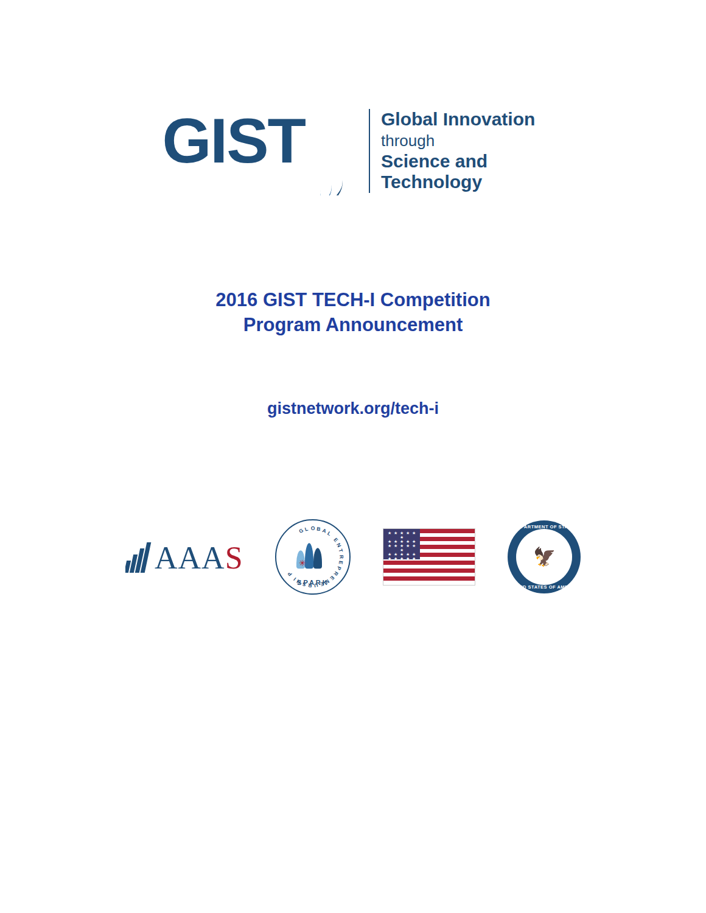GIST
Global Innovation through
Science and Technology
2016 GIST TECH-I Competition
Program Announcement
gistnetwork.org/tech-i
AAAS
G L O B A L E N T R E P R E N E U R S H I P
✳
SPARK
★ ★ ★ ★ ★ ★
★ ★ ★ ★ ★
★ ★ ★ ★ ★ ★
★ ★ ★ ★ ★
★ ★ ★ ★ ★ ★
★ ★ ★ ★ ★
★ ★ ★ ★ ★ ★
DEPARTMENT OF STATE
🦅
UNITED STATES OF AMERICA